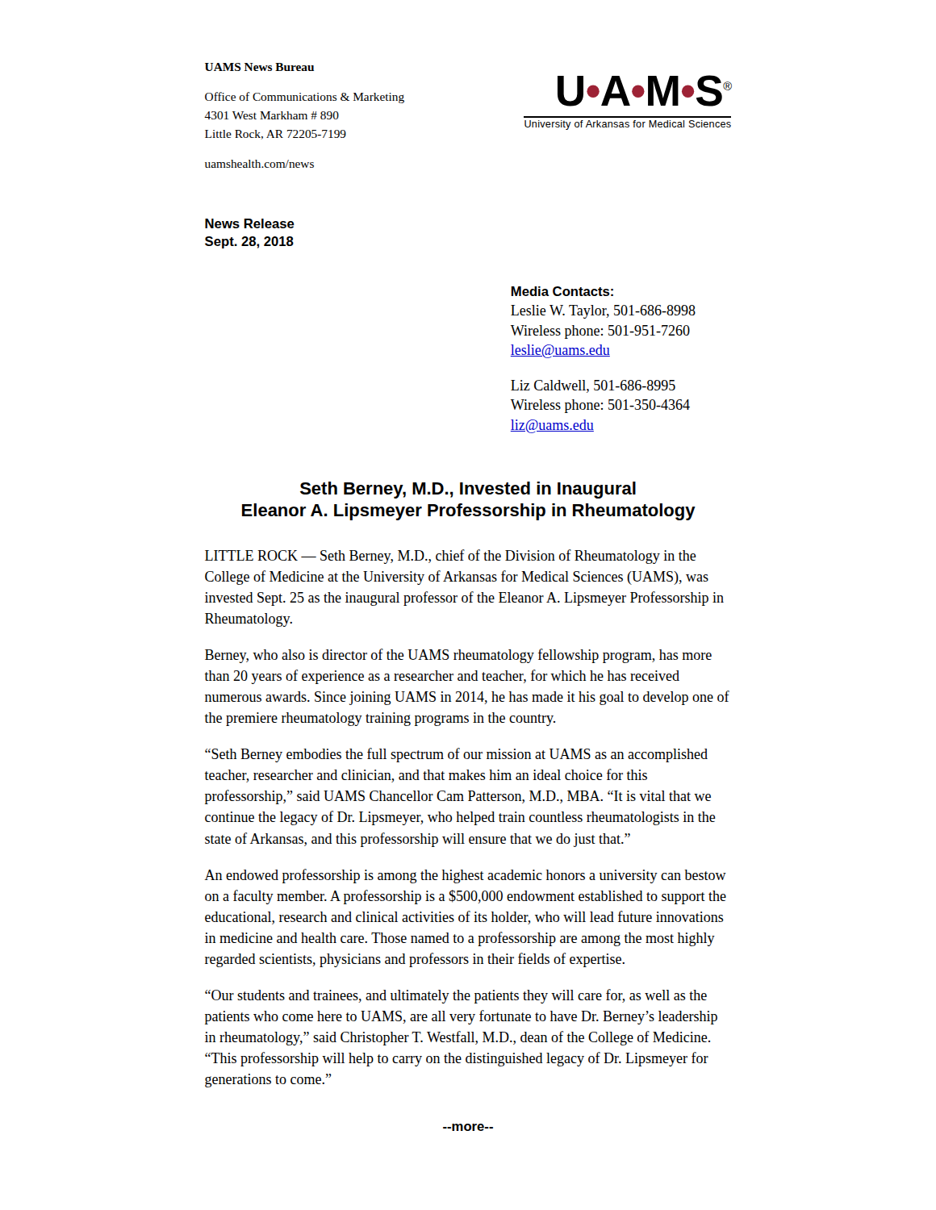UAMS News Bureau
Office of Communications & Marketing
4301 West Markham # 890
Little Rock, AR 72205-7199
uamshealth.com/news
U•A•M•S®
University of Arkansas for Medical Sciences
News Release
Sept. 28, 2018
Media Contacts:
Leslie W. Taylor, 501-686-8998
Wireless phone: 501-951-7260
leslie@uams.edu
Liz Caldwell, 501-686-8995
Wireless phone: 501-350-4364
liz@uams.edu
Seth Berney, M.D., Invested in Inaugural
Eleanor A. Lipsmeyer Professorship in Rheumatology
LITTLE ROCK — Seth Berney, M.D., chief of the Division of Rheumatology in the College of Medicine at the University of Arkansas for Medical Sciences (UAMS), was invested Sept. 25 as the inaugural professor of the Eleanor A. Lipsmeyer Professorship in Rheumatology.
Berney, who also is director of the UAMS rheumatology fellowship program, has more than 20 years of experience as a researcher and teacher, for which he has received numerous awards. Since joining UAMS in 2014, he has made it his goal to develop one of the premiere rheumatology training programs in the country.
“Seth Berney embodies the full spectrum of our mission at UAMS as an accomplished teacher, researcher and clinician, and that makes him an ideal choice for this professorship,” said UAMS Chancellor Cam Patterson, M.D., MBA. “It is vital that we continue the legacy of Dr. Lipsmeyer, who helped train countless rheumatologists in the state of Arkansas, and this professorship will ensure that we do just that.”
An endowed professorship is among the highest academic honors a university can bestow on a faculty member. A professorship is a $500,000 endowment established to support the educational, research and clinical activities of its holder, who will lead future innovations in medicine and health care. Those named to a professorship are among the most highly regarded scientists, physicians and professors in their fields of expertise.
“Our students and trainees, and ultimately the patients they will care for, as well as the patients who come here to UAMS, are all very fortunate to have Dr. Berney’s leadership in rheumatology,” said Christopher T. Westfall, M.D., dean of the College of Medicine. “This professorship will help to carry on the distinguished legacy of Dr. Lipsmeyer for generations to come.”
--more--